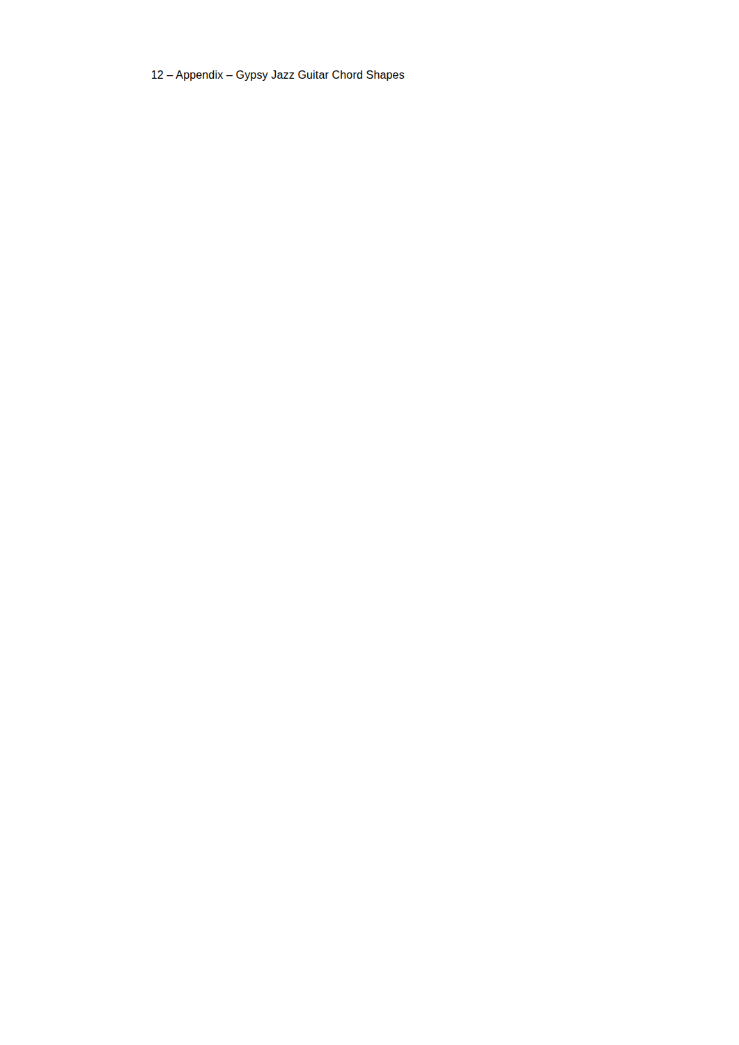12 – Appendix – Gypsy Jazz Guitar Chord Shapes